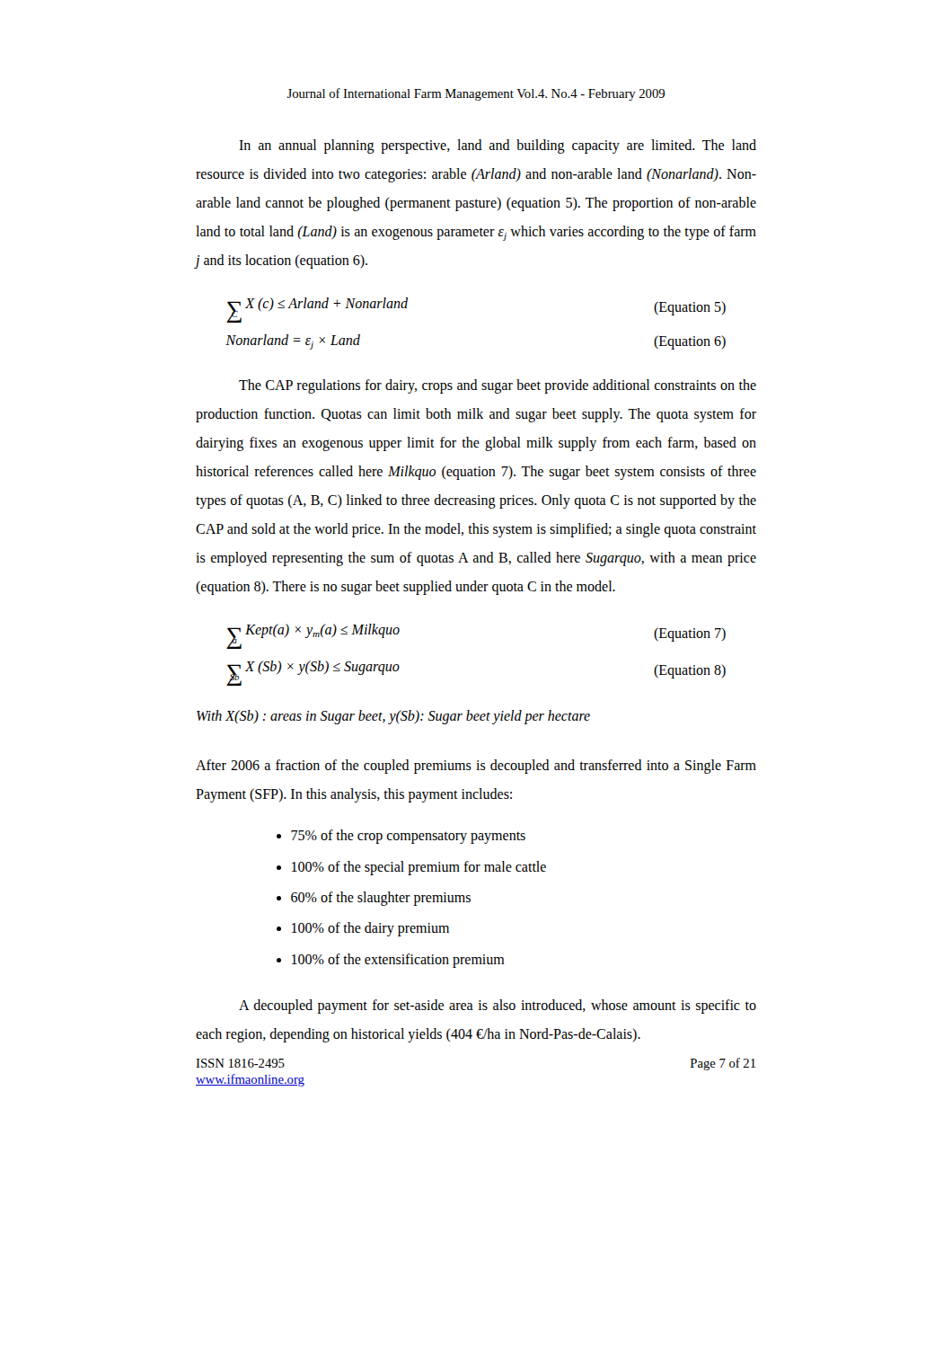Journal of International Farm Management Vol.4. No.4 - February 2009
In an annual planning perspective, land and building capacity are limited. The land resource is divided into two categories: arable (Arland) and non-arable land (Nonarland). Non-arable land cannot be ploughed (permanent pasture) (equation 5). The proportion of non-arable land to total land (Land) is an exogenous parameter εj which varies according to the type of farm j and its location (equation 6).
∑CX (c) ≤ Arland + Nonarland
(Equation 5)
Nonarland = εj × Land
(Equation 6)
The CAP regulations for dairy, crops and sugar beet provide additional constraints on the production function. Quotas can limit both milk and sugar beet supply. The quota system for dairying fixes an exogenous upper limit for the global milk supply from each farm, based on historical references called here Milkquo (equation 7). The sugar beet system consists of three types of quotas (A, B, C) linked to three decreasing prices. Only quota C is not supported by the CAP and sold at the world price. In the model, this system is simplified; a single quota constraint is employed representing the sum of quotas A and B, called here Sugarquo, with a mean price (equation 8). There is no sugar beet supplied under quota C in the model.
∑a Kept(a) × ym(a) ≤ Milkquo
(Equation 7)
∑Sb X (Sb) × y(Sb) ≤ Sugarquo
(Equation 8)
With X(Sb) : areas in Sugar beet, y(Sb): Sugar beet yield per hectare
After 2006 a fraction of the coupled premiums is decoupled and transferred into a Single Farm Payment (SFP). In this analysis, this payment includes:
75% of the crop compensatory payments
100% of the special premium for male cattle
60% of the slaughter premiums
100% of the dairy premium
100% of the extensification premium
A decoupled payment for set-aside area is also introduced, whose amount is specific to each region, depending on historical yields (404 €/ha in Nord-Pas-de-Calais).
ISSN 1816-2495
www.ifmaonline.org
Page 7 of 21